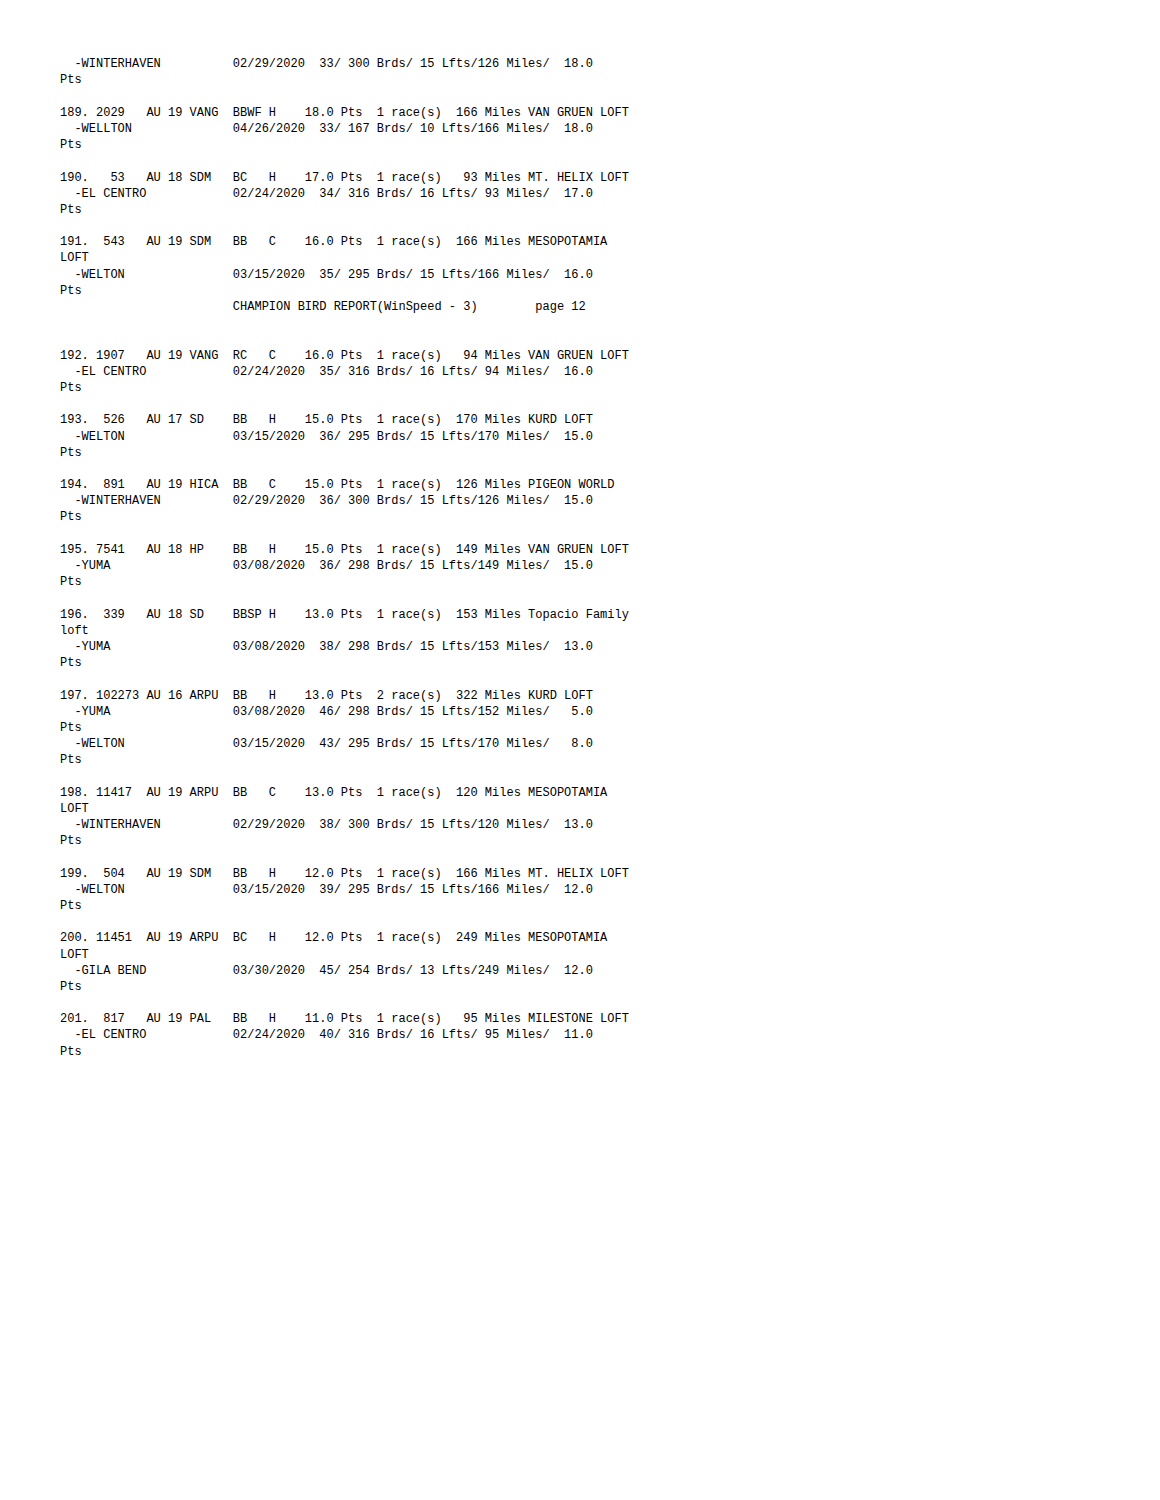-WINTERHAVEN          02/29/2020  33/ 300 Brds/ 15 Lfts/126 Miles/  18.0 
Pts

189. 2029   AU 19 VANG  BBWF H    18.0 Pts  1 race(s)  166 Miles VAN GRUEN LOFT
  -WELLTON              04/26/2020  33/ 167 Brds/ 10 Lfts/166 Miles/  18.0 
Pts

190.   53   AU 18 SDM   BC   H    17.0 Pts  1 race(s)   93 Miles MT. HELIX LOFT
  -EL CENTRO            02/24/2020  34/ 316 Brds/ 16 Lfts/ 93 Miles/  17.0 
Pts

191.  543   AU 19 SDM   BB   C    16.0 Pts  1 race(s)  166 Miles MESOPOTAMIA 
LOFT
  -WELTON               03/15/2020  35/ 295 Brds/ 15 Lfts/166 Miles/  16.0 
Pts
                        CHAMPION BIRD REPORT(WinSpeed - 3)        page 12


192. 1907   AU 19 VANG  RC   C    16.0 Pts  1 race(s)   94 Miles VAN GRUEN LOFT
  -EL CENTRO            02/24/2020  35/ 316 Brds/ 16 Lfts/ 94 Miles/  16.0 
Pts

193.  526   AU 17 SD    BB   H    15.0 Pts  1 race(s)  170 Miles KURD LOFT
  -WELTON               03/15/2020  36/ 295 Brds/ 15 Lfts/170 Miles/  15.0 
Pts

194.  891   AU 19 HICA  BB   C    15.0 Pts  1 race(s)  126 Miles PIGEON WORLD
  -WINTERHAVEN          02/29/2020  36/ 300 Brds/ 15 Lfts/126 Miles/  15.0 
Pts

195. 7541   AU 18 HP    BB   H    15.0 Pts  1 race(s)  149 Miles VAN GRUEN LOFT
  -YUMA                 03/08/2020  36/ 298 Brds/ 15 Lfts/149 Miles/  15.0 
Pts

196.  339   AU 18 SD    BBSP H    13.0 Pts  1 race(s)  153 Miles Topacio Family 
loft
  -YUMA                 03/08/2020  38/ 298 Brds/ 15 Lfts/153 Miles/  13.0 
Pts

197. 102273 AU 16 ARPU  BB   H    13.0 Pts  2 race(s)  322 Miles KURD LOFT
  -YUMA                 03/08/2020  46/ 298 Brds/ 15 Lfts/152 Miles/   5.0 
Pts
  -WELTON               03/15/2020  43/ 295 Brds/ 15 Lfts/170 Miles/   8.0 
Pts

198. 11417  AU 19 ARPU  BB   C    13.0 Pts  1 race(s)  120 Miles MESOPOTAMIA 
LOFT
  -WINTERHAVEN          02/29/2020  38/ 300 Brds/ 15 Lfts/120 Miles/  13.0 
Pts

199.  504   AU 19 SDM   BB   H    12.0 Pts  1 race(s)  166 Miles MT. HELIX LOFT
  -WELTON               03/15/2020  39/ 295 Brds/ 15 Lfts/166 Miles/  12.0 
Pts

200. 11451  AU 19 ARPU  BC   H    12.0 Pts  1 race(s)  249 Miles MESOPOTAMIA 
LOFT
  -GILA BEND            03/30/2020  45/ 254 Brds/ 13 Lfts/249 Miles/  12.0 
Pts

201.  817   AU 19 PAL   BB   H    11.0 Pts  1 race(s)   95 Miles MILESTONE LOFT
  -EL CENTRO            02/24/2020  40/ 316 Brds/ 16 Lfts/ 95 Miles/  11.0 
Pts